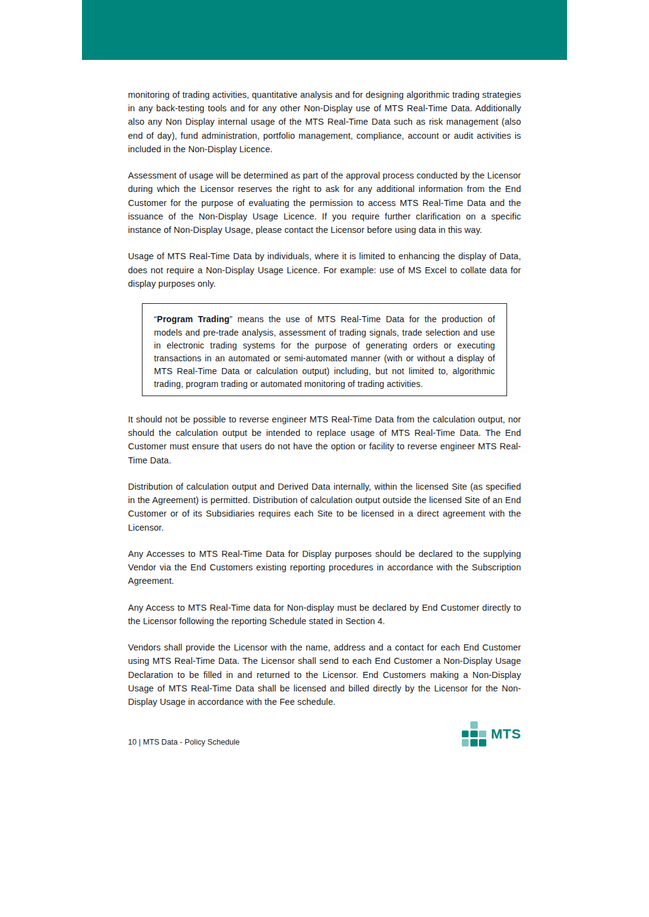monitoring of trading activities, quantitative analysis and for designing algorithmic trading strategies in any back-testing tools and for any other Non-Display use of MTS Real-Time Data. Additionally also any Non Display internal usage of the MTS Real-Time Data such as risk management (also end of day), fund administration, portfolio management, compliance, account or audit activities is included in the Non-Display Licence.
Assessment of usage will be determined as part of the approval process conducted by the Licensor during which the Licensor reserves the right to ask for any additional information from the End Customer for the purpose of evaluating the permission to access MTS Real-Time Data and the issuance of the Non-Display Usage Licence. If you require further clarification on a specific instance of Non-Display Usage, please contact the Licensor before using data in this way.
Usage of MTS Real-Time Data by individuals, where it is limited to enhancing the display of Data, does not require a Non-Display Usage Licence. For example: use of MS Excel to collate data for display purposes only.
“Program Trading” means the use of MTS Real-Time Data for the production of models and pre-trade analysis, assessment of trading signals, trade selection and use in electronic trading systems for the purpose of generating orders or executing transactions in an automated or semi-automated manner (with or without a display of MTS Real-Time Data or calculation output) including, but not limited to, algorithmic trading, program trading or automated monitoring of trading activities.
It should not be possible to reverse engineer MTS Real-Time Data from the calculation output, nor should the calculation output be intended to replace usage of MTS Real-Time Data. The End Customer must ensure that users do not have the option or facility to reverse engineer MTS Real-Time Data.
Distribution of calculation output and Derived Data internally, within the licensed Site (as specified in the Agreement) is permitted. Distribution of calculation output outside the licensed Site of an End Customer or of its Subsidiaries requires each Site to be licensed in a direct agreement with the Licensor.
Any Accesses to MTS Real-Time Data for Display purposes should be declared to the supplying Vendor via the End Customers existing reporting procedures in accordance with the Subscription Agreement.
Any Access to MTS Real-Time data for Non-display must be declared by End Customer directly to the Licensor following the reporting Schedule stated in Section 4.
Vendors shall provide the Licensor with the name, address and a contact for each End Customer using MTS Real-Time Data. The Licensor shall send to each End Customer a Non-Display Usage Declaration to be filled in and returned to the Licensor. End Customers making a Non-Display Usage of MTS Real-Time Data shall be licensed and billed directly by the Licensor for the Non-Display Usage in accordance with the Fee schedule.
10 | MTS Data - Policy Schedule
MTS